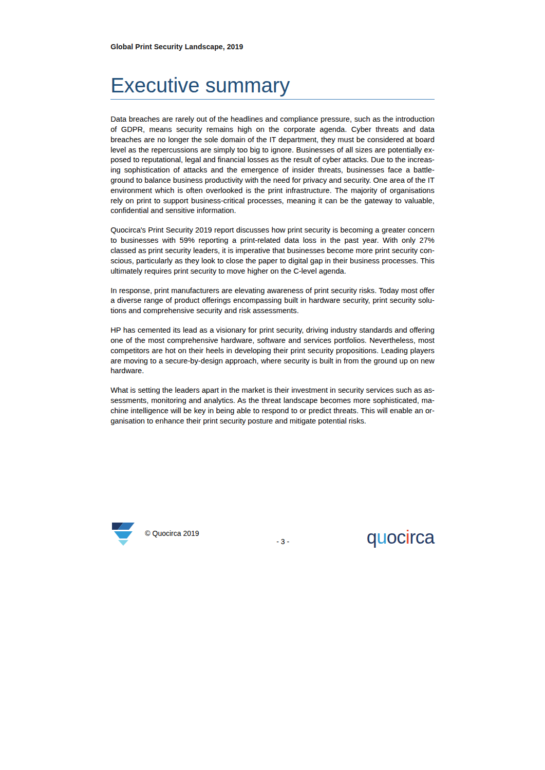Global Print Security Landscape, 2019
Executive summary
Data breaches are rarely out of the headlines and compliance pressure, such as the introduction of GDPR, means security remains high on the corporate agenda. Cyber threats and data breaches are no longer the sole domain of the IT department, they must be considered at board level as the repercussions are simply too big to ignore. Businesses of all sizes are potentially exposed to reputational, legal and financial losses as the result of cyber attacks. Due to the increasing sophistication of attacks and the emergence of insider threats, businesses face a battleground to balance business productivity with the need for privacy and security. One area of the IT environment which is often overlooked is the print infrastructure. The majority of organisations rely on print to support business-critical processes, meaning it can be the gateway to valuable, confidential and sensitive information.
Quocirca's Print Security 2019 report discusses how print security is becoming a greater concern to businesses with 59% reporting a print-related data loss in the past year. With only 27% classed as print security leaders, it is imperative that businesses become more print security conscious, particularly as they look to close the paper to digital gap in their business processes. This ultimately requires print security to move higher on the C-level agenda.
In response, print manufacturers are elevating awareness of print security risks. Today most offer a diverse range of product offerings encompassing built in hardware security, print security solutions and comprehensive security and risk assessments.
HP has cemented its lead as a visionary for print security, driving industry standards and offering one of the most comprehensive hardware, software and services portfolios. Nevertheless, most competitors are hot on their heels in developing their print security propositions. Leading players are moving to a secure-by-design approach, where security is built in from the ground up on new hardware.
What is setting the leaders apart in the market is their investment in security services such as assessments, monitoring and analytics. As the threat landscape becomes more sophisticated, machine intelligence will be key in being able to respond to or predict threats. This will enable an organisation to enhance their print security posture and mitigate potential risks.
© Quocirca 2019
- 3 -
quocirca